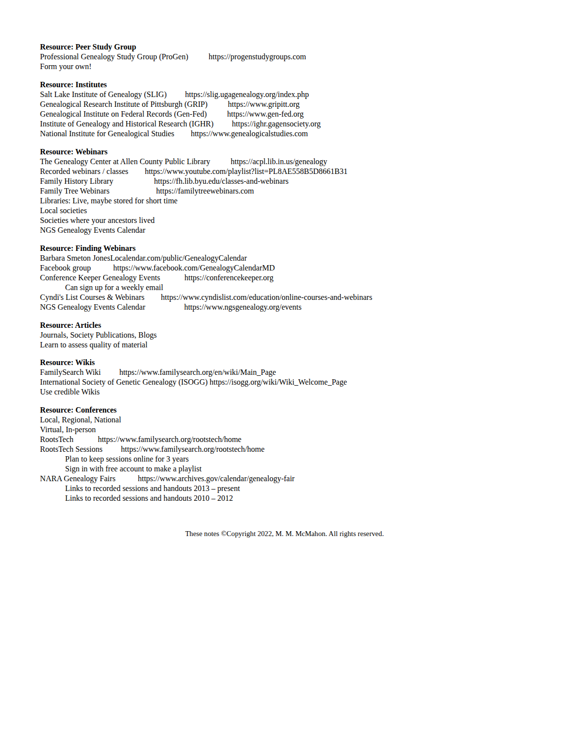Resource: Peer Study Group
Professional Genealogy Study Group (ProGen) https://progenstudygroups.com
Form your own!
Resource: Institutes
Salt Lake Institute of Genealogy (SLIG) https://slig.ugagenealogy.org/index.php
Genealogical Research Institute of Pittsburgh (GRIP) https://www.gripitt.org
Genealogical Institute on Federal Records (Gen-Fed) https://www.gen-fed.org
Institute of Genealogy and Historical Research (IGHR) https://ighr.gagensociety.org
National Institute for Genealogical Studies https://www.genealogicalstudies.com
Resource: Webinars
The Genealogy Center at Allen County Public Library https://acpl.lib.in.us/genealogy
Recorded webinars / classes https://www.youtube.com/playlist?list=PL8AE558B5D8661B31
Family History Library https://fh.lib.byu.edu/classes-and-webinars
Family Tree Webinars https://familytreewebinars.com
Libraries: Live, maybe stored for short time
Local societies
Societies where your ancestors lived
NGS Genealogy Events Calendar
Resource: Finding Webinars
Barbara Smeton JonesLocalendar.com/public/GenealogyCalendar
Facebook group https://www.facebook.com/GenealogyCalendarMD
Conference Keeper Genealogy Events https://conferencekeeper.org
Can sign up for a weekly email
Cyndi's List Courses & Webinars https://www.cyndislist.com/education/online-courses-and-webinars
NGS Genealogy Events Calendar https://www.ngsgenealogy.org/events
Resource: Articles
Journals, Society Publications, Blogs
Learn to assess quality of material
Resource: Wikis
FamilySearch Wiki https://www.familysearch.org/en/wiki/Main_Page
International Society of Genetic Genealogy (ISOGG) https://isogg.org/wiki/Wiki_Welcome_Page
Use credible Wikis
Resource: Conferences
Local, Regional, National
Virtual, In-person
RootsTech https://www.familysearch.org/rootstech/home
RootsTech Sessions https://www.familysearch.org/rootstech/home
Plan to keep sessions online for 3 years
Sign in with free account to make a playlist
NARA Genealogy Fairs https://www.archives.gov/calendar/genealogy-fair
Links to recorded sessions and handouts 2013 – present
Links to recorded sessions and handouts 2010 – 2012
These notes ©Copyright 2022, M. M. McMahon. All rights reserved.